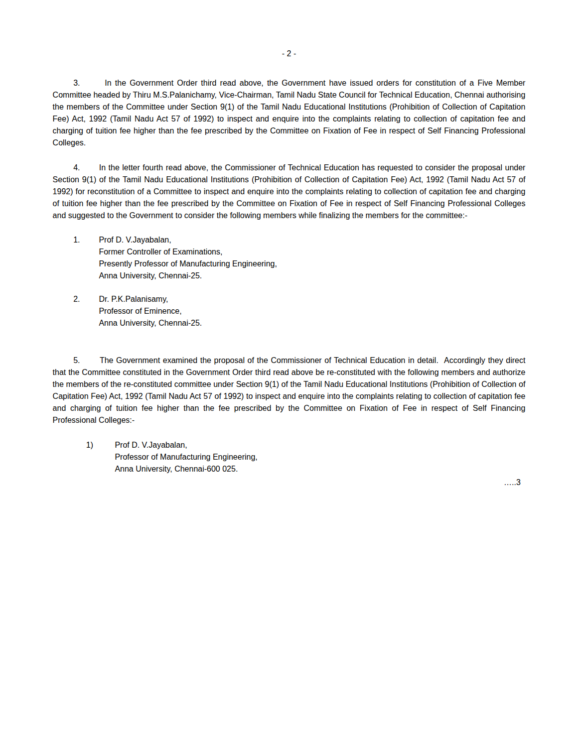- 2 -
3. In the Government Order third read above, the Government have issued orders for constitution of a Five Member Committee headed by Thiru M.S.Palanichamy, Vice-Chairman, Tamil Nadu State Council for Technical Education, Chennai authorising the members of the Committee under Section 9(1) of the Tamil Nadu Educational Institutions (Prohibition of Collection of Capitation Fee) Act, 1992 (Tamil Nadu Act 57 of 1992) to inspect and enquire into the complaints relating to collection of capitation fee and charging of tuition fee higher than the fee prescribed by the Committee on Fixation of Fee in respect of Self Financing Professional Colleges.
4. In the letter fourth read above, the Commissioner of Technical Education has requested to consider the proposal under Section 9(1) of the Tamil Nadu Educational Institutions (Prohibition of Collection of Capitation Fee) Act, 1992 (Tamil Nadu Act 57 of 1992) for reconstitution of a Committee to inspect and enquire into the complaints relating to collection of capitation fee and charging of tuition fee higher than the fee prescribed by the Committee on Fixation of Fee in respect of Self Financing Professional Colleges and suggested to the Government to consider the following members while finalizing the members for the committee:-
1.
Prof D. V.Jayabalan,
Former Controller of Examinations,
Presently Professor of Manufacturing Engineering,
Anna University, Chennai-25.
2.
Dr. P.K.Palanisamy,
Professor of Eminence,
Anna University, Chennai-25.
5. The Government examined the proposal of the Commissioner of Technical Education in detail. Accordingly they direct that the Committee constituted in the Government Order third read above be re-constituted with the following members and authorize the members of the re-constituted committee under Section 9(1) of the Tamil Nadu Educational Institutions (Prohibition of Collection of Capitation Fee) Act, 1992 (Tamil Nadu Act 57 of 1992) to inspect and enquire into the complaints relating to collection of capitation fee and charging of tuition fee higher than the fee prescribed by the Committee on Fixation of Fee in respect of Self Financing Professional Colleges:-
1)
Prof D. V.Jayabalan,
Professor of Manufacturing Engineering,
Anna University, Chennai-600 025.
…..3